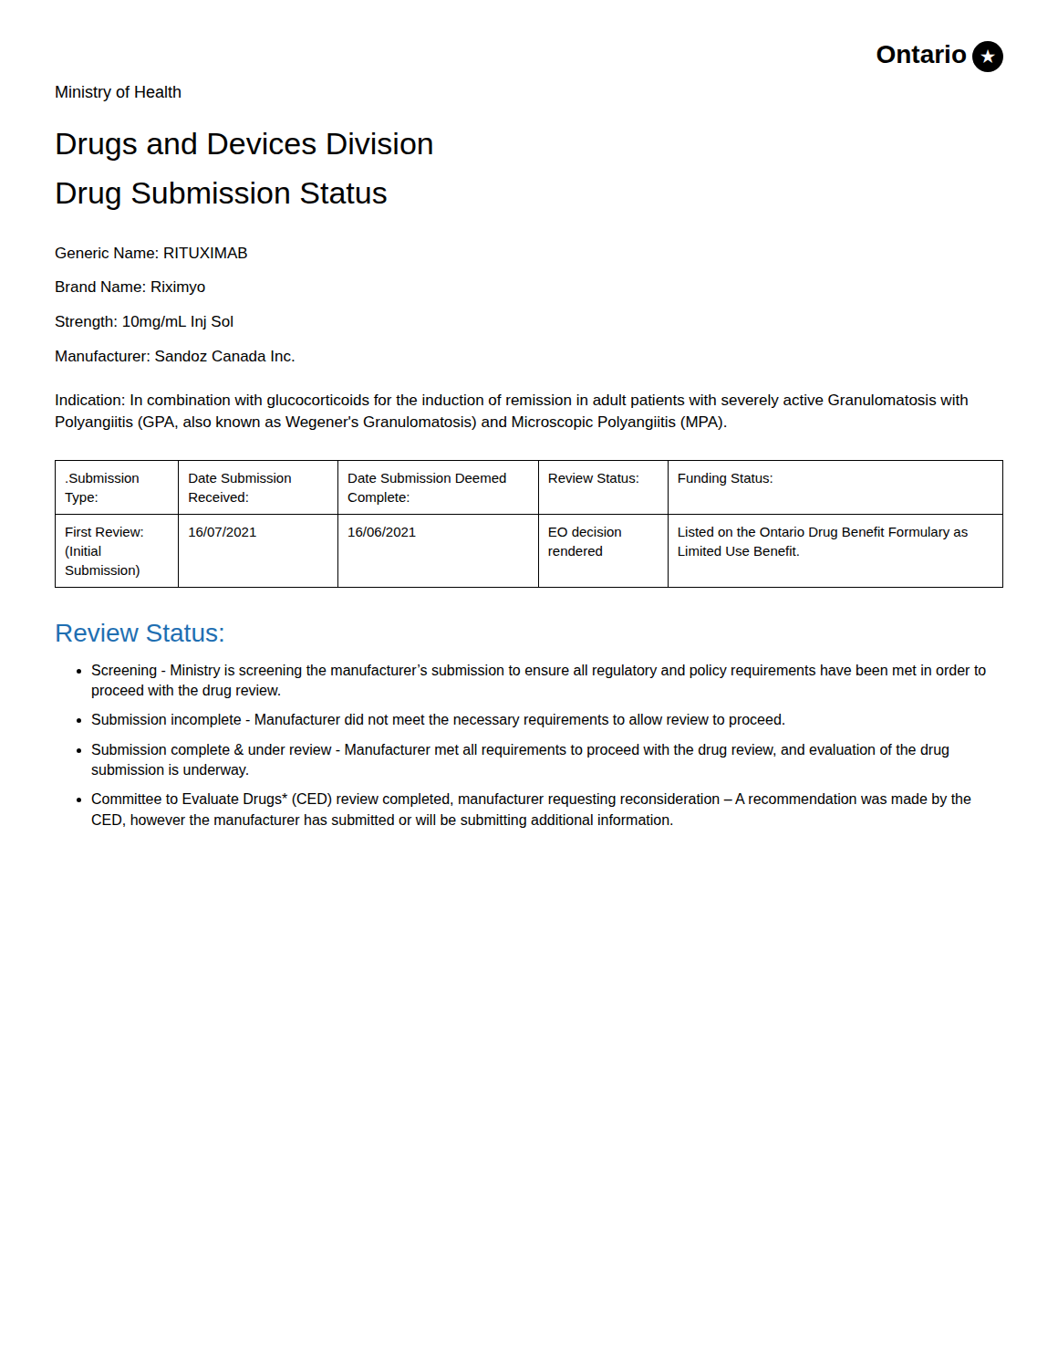Ontario★
Ministry of Health
Drugs and Devices Division
Drug Submission Status
Generic Name: RITUXIMAB
Brand Name: Riximyo
Strength: 10mg/mL Inj Sol
Manufacturer: Sandoz Canada Inc.
Indication: In combination with glucocorticoids for the induction of remission in adult patients with severely active Granulomatosis with Polyangiitis (GPA, also known as Wegener's Granulomatosis) and Microscopic Polyangiitis (MPA).
| .Submission Type: | Date Submission Received: | Date Submission Deemed Complete: | Review Status: | Funding Status: |
| --- | --- | --- | --- | --- |
| First Review: (Initial Submission) | 16/07/2021 | 16/06/2021 | EO decision rendered | Listed on the Ontario Drug Benefit Formulary as Limited Use Benefit. |
Review Status:
Screening - Ministry is screening the manufacturer’s submission to ensure all regulatory and policy requirements have been met in order to proceed with the drug review.
Submission incomplete - Manufacturer did not meet the necessary requirements to allow review to proceed.
Submission complete & under review - Manufacturer met all requirements to proceed with the drug review, and evaluation of the drug submission is underway.
Committee to Evaluate Drugs* (CED) review completed, manufacturer requesting reconsideration – A recommendation was made by the CED, however the manufacturer has submitted or will be submitting additional information.